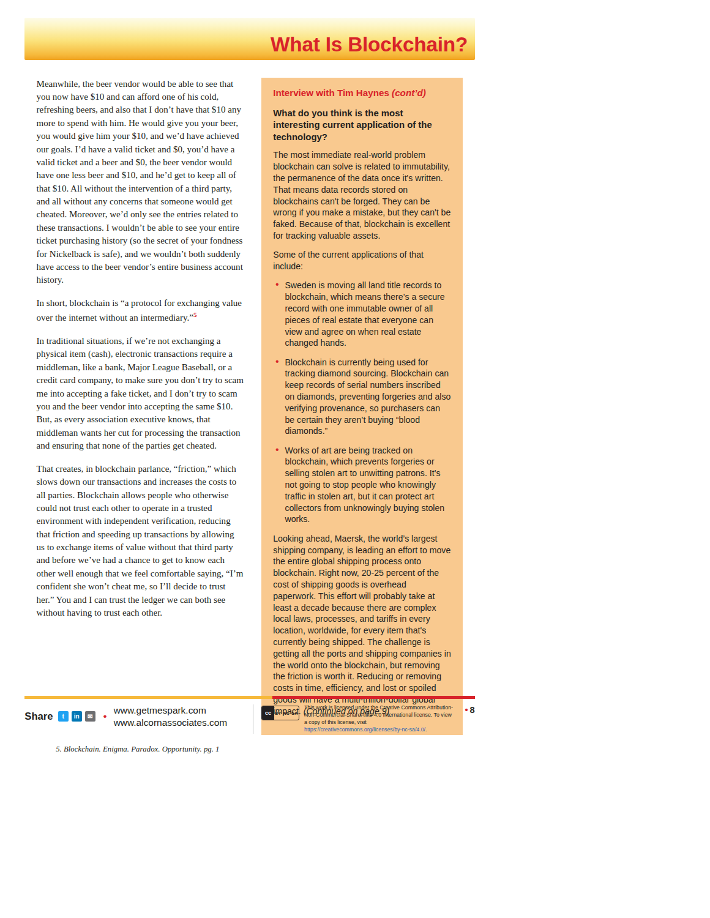What Is Blockchain?
Meanwhile, the beer vendor would be able to see that you now have $10 and can afford one of his cold, refreshing beers, and also that I don’t have that $10 any more to spend with him. He would give you your beer, you would give him your $10, and we’d have achieved our goals. I’d have a valid ticket and $0, you’d have a valid ticket and a beer and $0, the beer vendor would have one less beer and $10, and he’d get to keep all of that $10. All without the intervention of a third party, and all without any concerns that someone would get cheated. Moreover, we’d only see the entries related to these transactions. I wouldn’t be able to see your entire ticket purchasing history (so the secret of your fondness for Nickelback is safe), and we wouldn’t both suddenly have access to the beer vendor’s entire business account history.
In short, blockchain is “a protocol for exchanging value over the internet without an intermediary.”5
In traditional situations, if we’re not exchanging a physical item (cash), electronic transactions require a middleman, like a bank, Major League Baseball, or a credit card company, to make sure you don’t try to scam me into accepting a fake ticket, and I don’t try to scam you and the beer vendor into accepting the same $10. But, as every association executive knows, that middleman wants her cut for processing the transaction and ensuring that none of the parties get cheated.
That creates, in blockchain parlance, “friction,” which slows down our transactions and increases the costs to all parties. Blockchain allows people who otherwise could not trust each other to operate in a trusted environment with independent verification, reducing that friction and speeding up transactions by allowing us to exchange items of value without that third party and before we’ve had a chance to get to know each other well enough that we feel comfortable saying, “I’m confident she won’t cheat me, so I’ll decide to trust her.” You and I can trust the ledger we can both see without having to trust each other.
Interview with Tim Haynes (cont’d)
What do you think is the most interesting current application of the technology?
The most immediate real-world problem blockchain can solve is related to immutability, the permanence of the data once it's written. That means data records stored on blockchains can't be forged. They can be wrong if you make a mistake, but they can't be faked. Because of that, blockchain is excellent for tracking valuable assets.
Some of the current applications of that include:
Sweden is moving all land title records to blockchain, which means there’s a secure record with one immutable owner of all pieces of real estate that everyone can view and agree on when real estate changed hands.
Blockchain is currently being used for tracking diamond sourcing. Blockchain can keep records of serial numbers inscribed on diamonds, preventing forgeries and also verifying provenance, so purchasers can be certain they aren’t buying “blood diamonds.”
Works of art are being tracked on blockchain, which prevents forgeries or selling stolen art to unwitting patrons. It’s not going to stop people who knowingly traffic in stolen art, but it can protect art collectors from unknowingly buying stolen works.
Looking ahead, Maersk, the world’s largest shipping company, is leading an effort to move the entire global shipping process onto blockchain. Right now, 20-25 percent of the cost of shipping goods is overhead paperwork. This effort will probably take at least a decade because there are complex local laws, processes, and tariffs in every location, worldwide, for every item that's currently being shipped. The challenge is getting all the ports and shipping companies in the world onto the blockchain, but removing the friction is worth it. Reducing or removing costs in time, efficiency, and lost or spoiled goods will have a multi-trillion-dollar global impact. (Continued on page 9)
5. Blockchain. Enigma. Paradox. Opportunity. pg. 1
Share t in ✉ •
www.getmespark.com
www.alcornassociates.com
cc
BY NC SA
This work is licensed under the Creative Commons Attribution-Non-Commercial-ShareAlike 4.0 International license. To view a copy of this license, visit https://creativecommons.org/licenses/by-nc-sa/4.0/.
•8